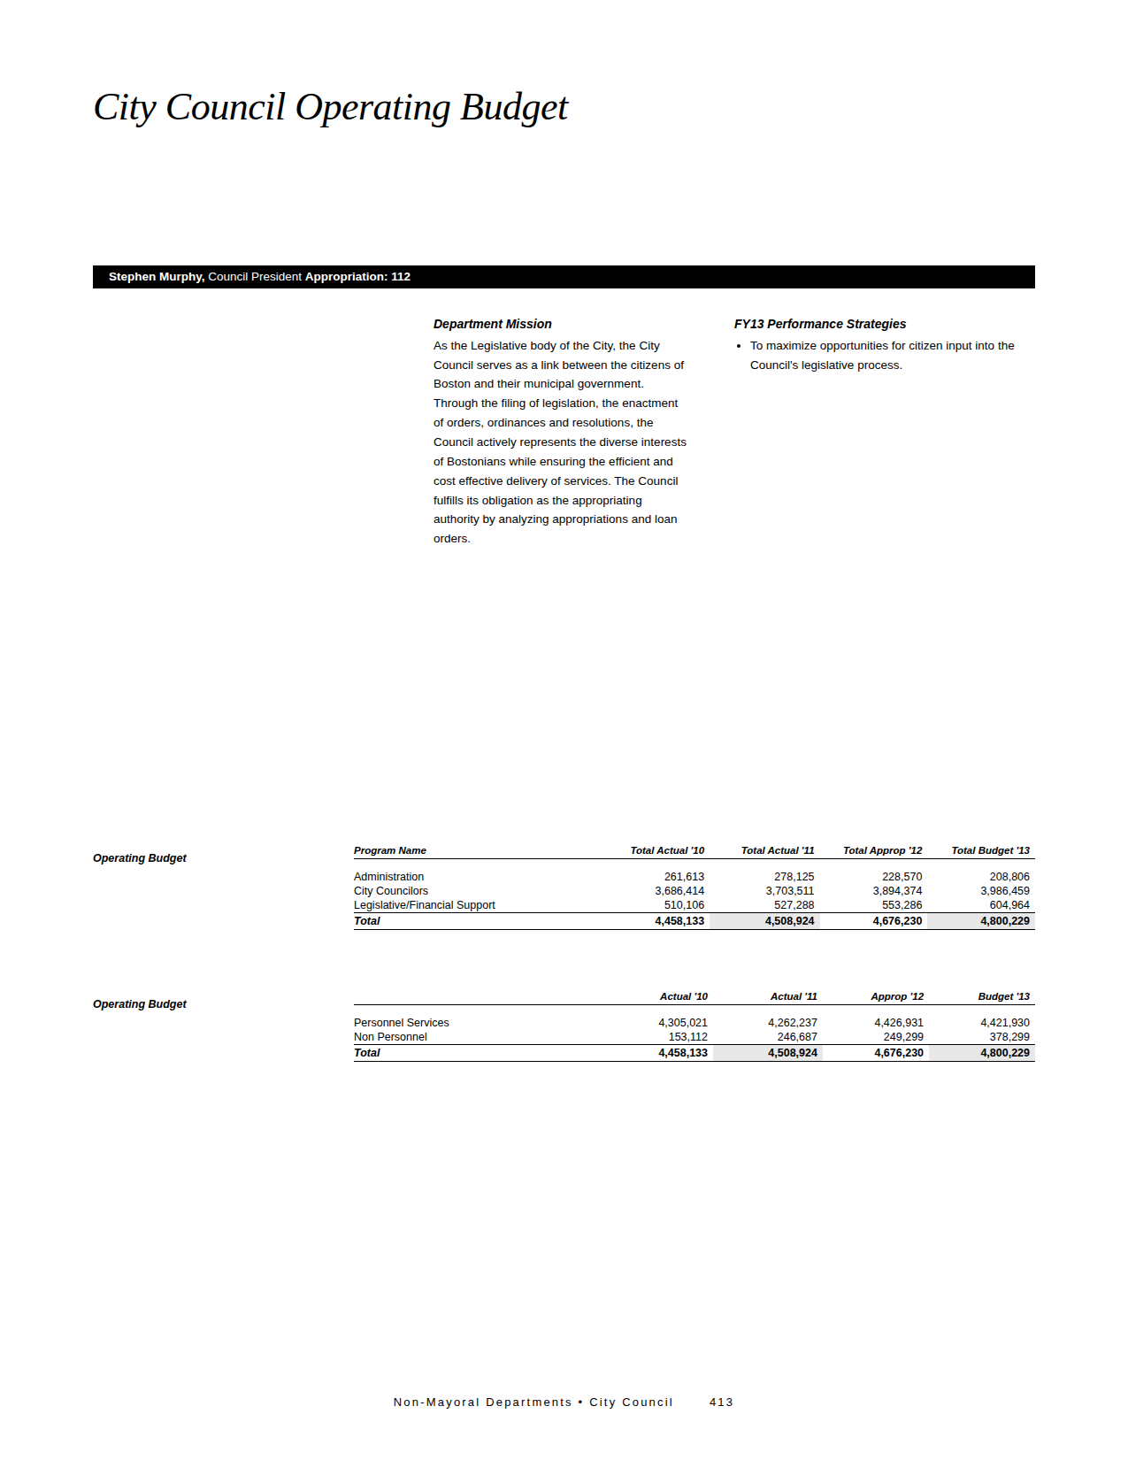City Council Operating Budget
Stephen Murphy, Council President Appropriation: 112
Department Mission
As the Legislative body of the City, the City Council serves as a link between the citizens of Boston and their municipal government. Through the filing of legislation, the enactment of orders, ordinances and resolutions, the Council actively represents the diverse interests of Bostonians while ensuring the efficient and cost effective delivery of services. The Council fulfills its obligation as the appropriating authority by analyzing appropriations and loan orders.
FY13 Performance Strategies
To maximize opportunities for citizen input into the Council's legislative process.
Operating Budget
| Program Name | Total Actual '10 | Total Actual '11 | Total Approp '12 | Total Budget '13 |
| --- | --- | --- | --- | --- |
| Administration | 261,613 | 278,125 | 228,570 | 208,806 |
| City Councilors | 3,686,414 | 3,703,511 | 3,894,374 | 3,986,459 |
| Legislative/Financial Support | 510,106 | 527,288 | 553,286 | 604,964 |
| Total | 4,458,133 | 4,508,924 | 4,676,230 | 4,800,229 |
Operating Budget
| | Actual '10 | Actual '11 | Approp '12 | Budget '13 |
| --- | --- | --- | --- | --- |
| Personnel Services | 4,305,021 | 4,262,237 | 4,426,931 | 4,421,930 |
| Non Personnel | 153,112 | 246,687 | 249,299 | 378,299 |
| Total | 4,458,133 | 4,508,924 | 4,676,230 | 4,800,229 |
Non-Mayoral Departments • City Council413